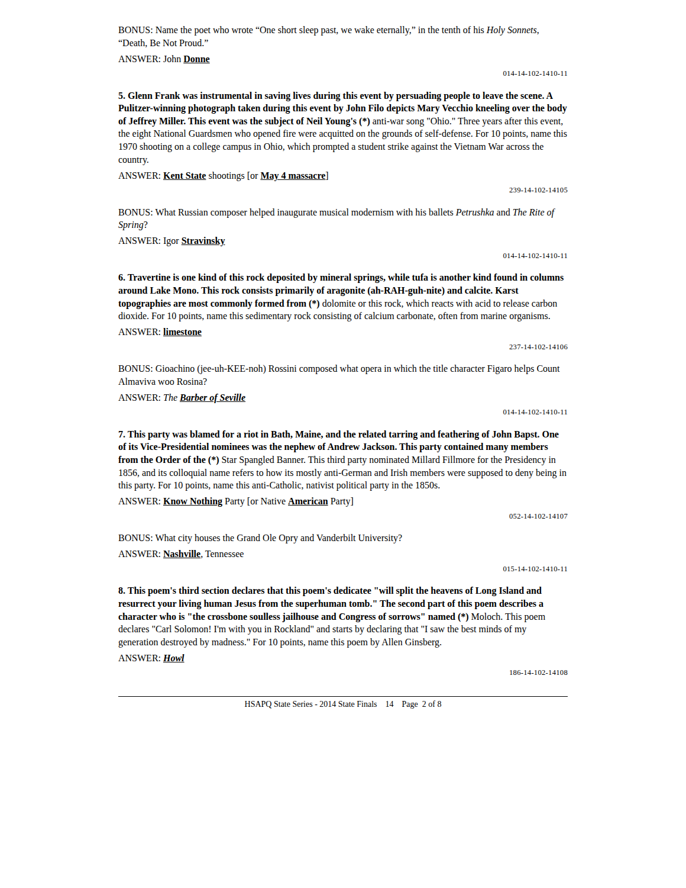BONUS: Name the poet who wrote “One short sleep past, we wake eternally,” in the tenth of his Holy Sonnets, “Death, Be Not Proud.”
ANSWER: John Donne
014-14-102-1410-11
5. Glenn Frank was instrumental in saving lives during this event by persuading people to leave the scene. A Pulitzer-winning photograph taken during this event by John Filo depicts Mary Vecchio kneeling over the body of Jeffrey Miller. This event was the subject of Neil Young's (*) anti-war song "Ohio." Three years after this event, the eight National Guardsmen who opened fire were acquitted on the grounds of self-defense. For 10 points, name this 1970 shooting on a college campus in Ohio, which prompted a student strike against the Vietnam War across the country.
ANSWER: Kent State shootings [or May 4 massacre]
239-14-102-14105
BONUS: What Russian composer helped inaugurate musical modernism with his ballets Petrushka and The Rite of Spring?
ANSWER: Igor Stravinsky
014-14-102-1410-11
6. Travertine is one kind of this rock deposited by mineral springs, while tufa is another kind found in columns around Lake Mono. This rock consists primarily of aragonite (ah-RAH-guh-nite) and calcite. Karst topographies are most commonly formed from (*) dolomite or this rock, which reacts with acid to release carbon dioxide. For 10 points, name this sedimentary rock consisting of calcium carbonate, often from marine organisms.
ANSWER: limestone
237-14-102-14106
BONUS: Gioachino (jee-uh-KEE-noh) Rossini composed what opera in which the title character Figaro helps Count Almaviva woo Rosina?
ANSWER: The Barber of Seville
014-14-102-1410-11
7. This party was blamed for a riot in Bath, Maine, and the related tarring and feathering of John Bapst. One of its Vice-Presidential nominees was the nephew of Andrew Jackson. This party contained many members from the Order of the (*) Star Spangled Banner. This third party nominated Millard Fillmore for the Presidency in 1856, and its colloquial name refers to how its mostly anti-German and Irish members were supposed to deny being in this party. For 10 points, name this anti-Catholic, nativist political party in the 1850s.
ANSWER: Know Nothing Party [or Native American Party]
052-14-102-14107
BONUS: What city houses the Grand Ole Opry and Vanderbilt University?
ANSWER: Nashville, Tennessee
015-14-102-1410-11
8. This poem's third section declares that this poem's dedicatee "will split the heavens of Long Island and resurrect your living human Jesus from the superhuman tomb." The second part of this poem describes a character who is "the crossbone soulless jailhouse and Congress of sorrows" named (*) Moloch. This poem declares "Carl Solomon! I'm with you in Rockland" and starts by declaring that "I saw the best minds of my generation destroyed by madness." For 10 points, name this poem by Allen Ginsberg.
ANSWER: Howl
186-14-102-14108
HSAPQ State Series - 2014 State Finals 14 Page 2 of 8